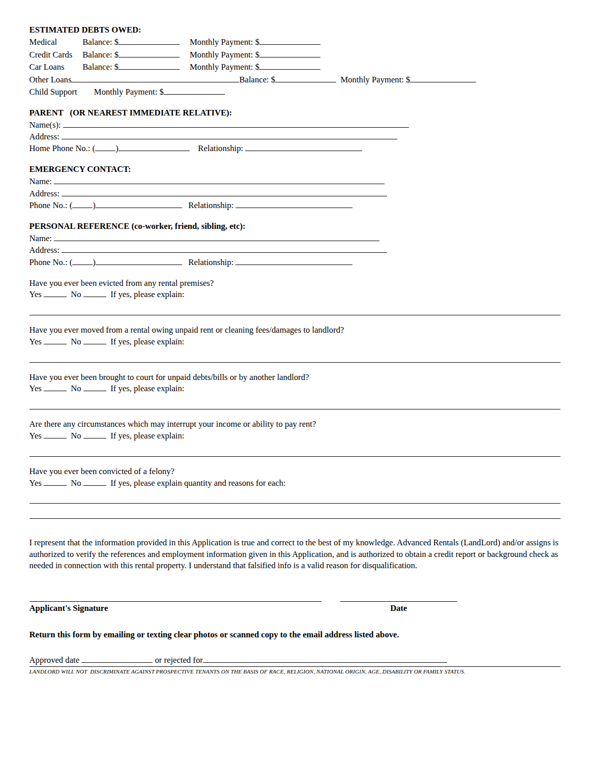ESTIMATED DEBTS OWED:
| Medical | Balance: $ | Monthly Payment: $ |
| Credit Cards | Balance: $ | Monthly Payment: $ |
| Car Loans | Balance: $ | Monthly Payment: $ |
Other Loans Balance: $ Monthly Payment: $
Child Support Monthly Payment: $
PARENT (OR NEAREST IMMEDIATE RELATIVE):
Name(s):
Address:
Home Phone No.: ( ) Relationship:
EMERGENCY CONTACT:
Name:
Address:
Phone No.: ( ) Relationship:
PERSONAL REFERENCE (co-worker, friend, sibling, etc):
Name:
Address:
Phone No.: ( ) Relationship:
Have you ever been evicted from any rental premises?
Yes No If yes, please explain:
Have you ever moved from a rental owing unpaid rent or cleaning fees/damages to landlord?
Yes No If yes, please explain:
Have you ever been brought to court for unpaid debts/bills or by another landlord?
Yes No If yes, please explain:
Are there any circumstances which may interrupt your income or ability to pay rent?
Yes No If yes, please explain:
Have you ever been convicted of a felony?
Yes No If yes, please explain quantity and reasons for each:
I represent that the information provided in this Application is true and correct to the best of my knowledge. Advanced Rentals (LandLord) and/or assigns is authorized to verify the references and employment information given in this Application, and is authorized to obtain a credit report or background check as needed in connection with this rental property. I understand that falsified info is a valid reason for disqualification.
Applicant's Signature
Date
Return this form by emailing or texting clear photos or scanned copy to the email address listed above.
Approved date or rejected for
LANDLORD WILL NOT DISCRIMINATE AGAINST PROSPECTIVE TENANTS ON THE BASIS OF RACE, RELIGION, NATIONAL ORIGIN, AGE, DISABILITY OR FAMILY STATUS.